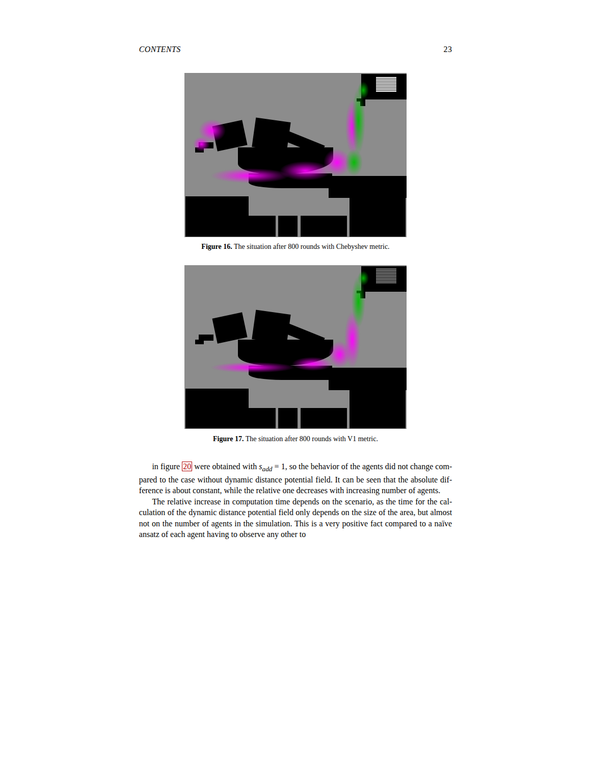CONTENTS 23
Figure 16. The situation after 800 rounds with Chebyshev metric.
Figure 17. The situation after 800 rounds with V1 metric.
in figure 20 were obtained with sadd = 1, so the behavior of the agents did not change compared to the case without dynamic distance potential field. It can be seen that the absolute difference is about constant, while the relative one decreases with increasing number of agents.
The relative increase in computation time depends on the scenario, as the time for the calculation of the dynamic distance potential field only depends on the size of the area, but almost not on the number of agents in the simulation. This is a very positive fact compared to a naïve ansatz of each agent having to observe any other to